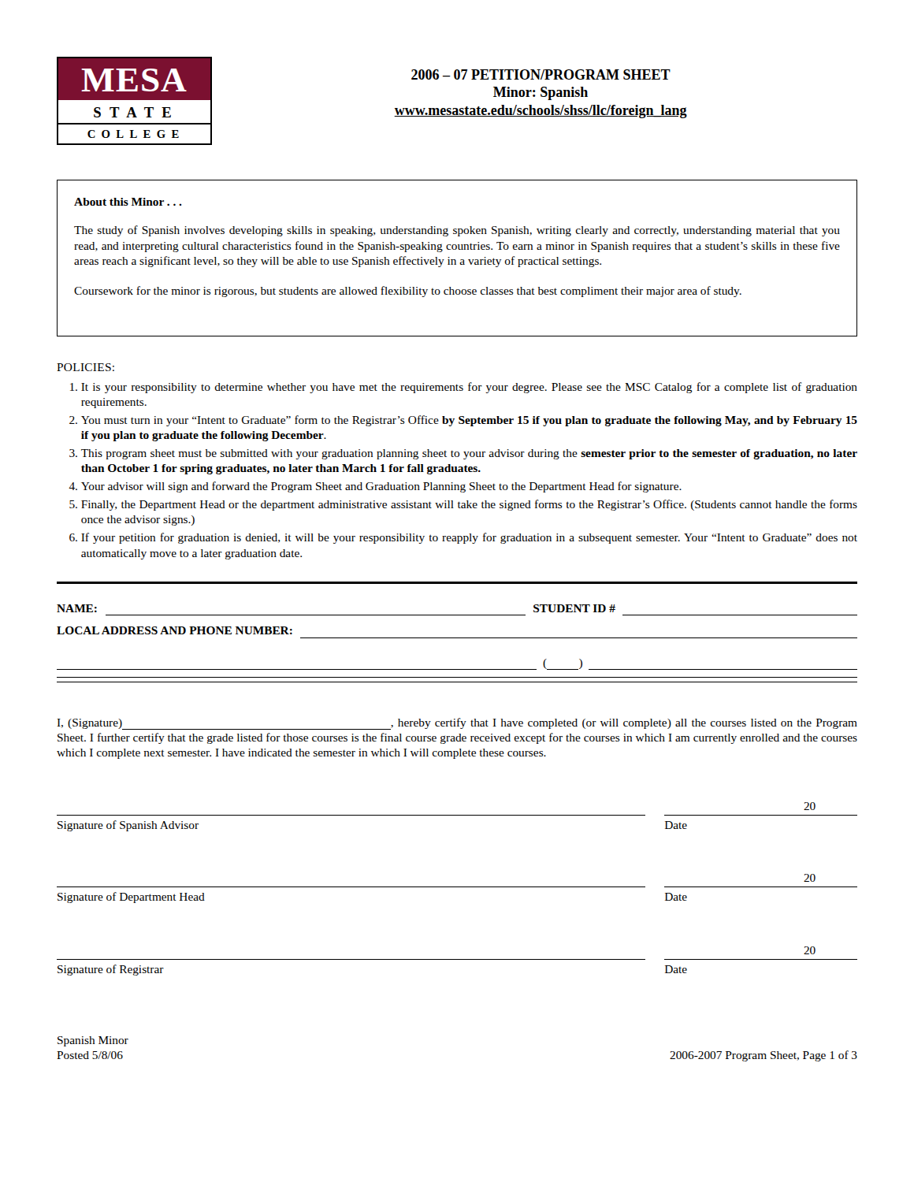MESA
STATE
COLLEGE
2006 – 07 PETITION/PROGRAM SHEET Minor: Spanish www.mesastate.edu/schools/shss/llc/foreign_lang
About this Minor . . .
The study of Spanish involves developing skills in speaking, understanding spoken Spanish, writing clearly and correctly, understanding material that you read, and interpreting cultural characteristics found in the Spanish-speaking countries. To earn a minor in Spanish requires that a student’s skills in these five areas reach a significant level, so they will be able to use Spanish effectively in a variety of practical settings.
Coursework for the minor is rigorous, but students are allowed flexibility to choose classes that best compliment their major area of study.
POLICIES:
It is your responsibility to determine whether you have met the requirements for your degree. Please see the MSC Catalog for a complete list of graduation requirements.
You must turn in your “Intent to Graduate” form to the Registrar’s Office by September 15 if you plan to graduate the following May, and by February 15 if you plan to graduate the following December.
This program sheet must be submitted with your graduation planning sheet to your advisor during the semester prior to the semester of graduation, no later than October 1 for spring graduates, no later than March 1 for fall graduates.
Your advisor will sign and forward the Program Sheet and Graduation Planning Sheet to the Department Head for signature.
Finally, the Department Head or the department administrative assistant will take the signed forms to the Registrar’s Office. (Students cannot handle the forms once the advisor signs.)
If your petition for graduation is denied, it will be your responsibility to reapply for graduation in a subsequent semester. Your “Intent to Graduate” does not automatically move to a later graduation date.
NAME: STUDENT ID #
LOCAL ADDRESS AND PHONE NUMBER:
( )
I, (Signature) , hereby certify that I have completed (or will complete) all the courses listed on the Program Sheet. I further certify that the grade listed for those courses is the final course grade received except for the courses in which I am currently enrolled and the courses which I complete next semester. I have indicated the semester in which I will complete these courses.
Signature of Spanish Advisor
20
Date
Signature of Department Head
20
Date
Signature of Registrar
20
Date
Spanish Minor
Posted 5/8/06
2006-2007 Program Sheet, Page 1 of 3